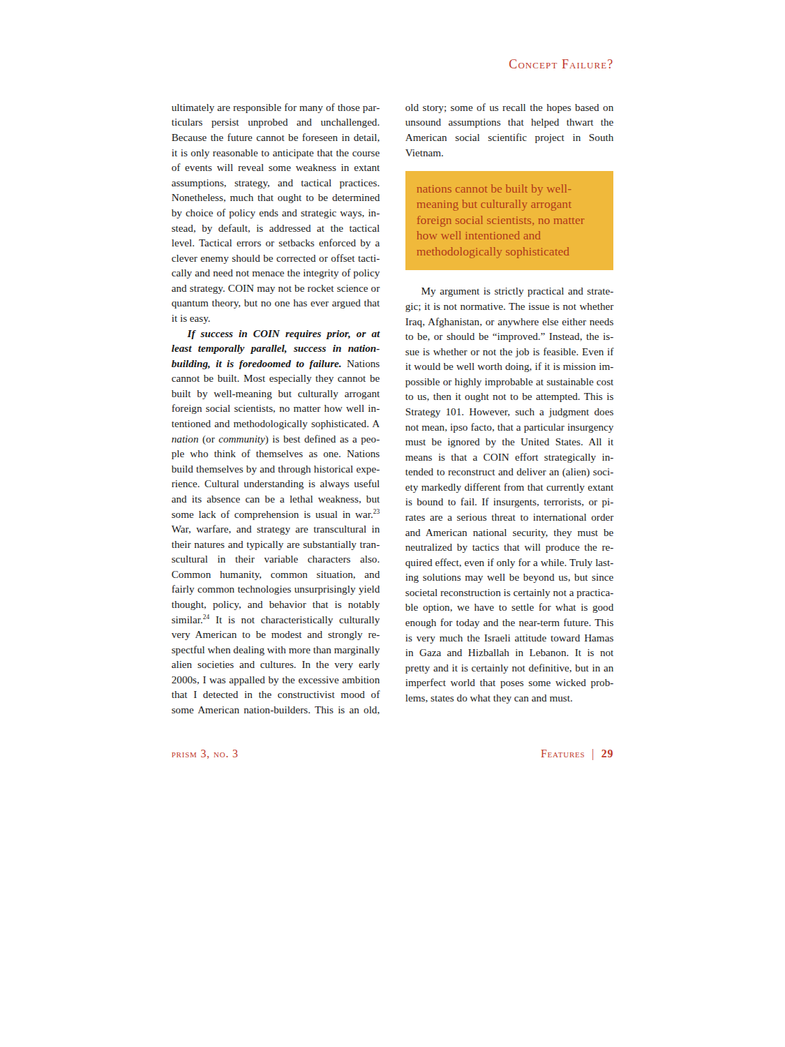Concept Failure?
ultimately are responsible for many of those particulars persist unprobed and unchallenged. Because the future cannot be foreseen in detail, it is only reasonable to anticipate that the course of events will reveal some weakness in extant assumptions, strategy, and tactical practices. Nonetheless, much that ought to be determined by choice of policy ends and strategic ways, instead, by default, is addressed at the tactical level. Tactical errors or setbacks enforced by a clever enemy should be corrected or offset tactically and need not menace the integrity of policy and strategy. COIN may not be rocket science or quantum theory, but no one has ever argued that it is easy.
If success in COIN requires prior, or at least temporally parallel, success in nation-building, it is foredoomed to failure. Nations cannot be built. Most especially they cannot be built by well-meaning but culturally arrogant foreign social scientists, no matter how well intentioned and methodologically sophisticated. A nation (or community) is best defined as a people who think of themselves as one. Nations build themselves by and through historical experience. Cultural understanding is always useful and its absence can be a lethal weakness, but some lack of comprehension is usual in war.23 War, warfare, and strategy are transcultural in their natures and typically are substantially transcultural in their variable characters also. Common humanity, common situation, and fairly common technologies unsurprisingly yield thought, policy, and behavior that is notably similar.24 It is not characteristically culturally very American to be modest and strongly respectful when dealing with more than marginally alien societies and cultures. In the very early 2000s, I was appalled by the excessive ambition that I detected in the constructivist mood of some American nation-builders. This is an old, old story; some of us recall the hopes based on unsound assumptions that helped thwart the American social scientific project in South Vietnam.
nations cannot be built by well-meaning but culturally arrogant foreign social scientists, no matter how well intentioned and methodologically sophisticated
My argument is strictly practical and strategic; it is not normative. The issue is not whether Iraq, Afghanistan, or anywhere else either needs to be, or should be “improved.” Instead, the issue is whether or not the job is feasible. Even if it would be well worth doing, if it is mission impossible or highly improbable at sustainable cost to us, then it ought not to be attempted. This is Strategy 101. However, such a judgment does not mean, ipso facto, that a particular insurgency must be ignored by the United States. All it means is that a COIN effort strategically intended to reconstruct and deliver an (alien) society markedly different from that currently extant is bound to fail. If insurgents, terrorists, or pirates are a serious threat to international order and American national security, they must be neutralized by tactics that will produce the required effect, even if only for a while. Truly lasting solutions may well be beyond us, but since societal reconstruction is certainly not a practicable option, we have to settle for what is good enough for today and the near-term future. This is very much the Israeli attitude toward Hamas in Gaza and Hizballah in Lebanon. It is not pretty and it is certainly not definitive, but in an imperfect world that poses some wicked problems, states do what they can and must.
Prism 3, no. 3
Features | 29